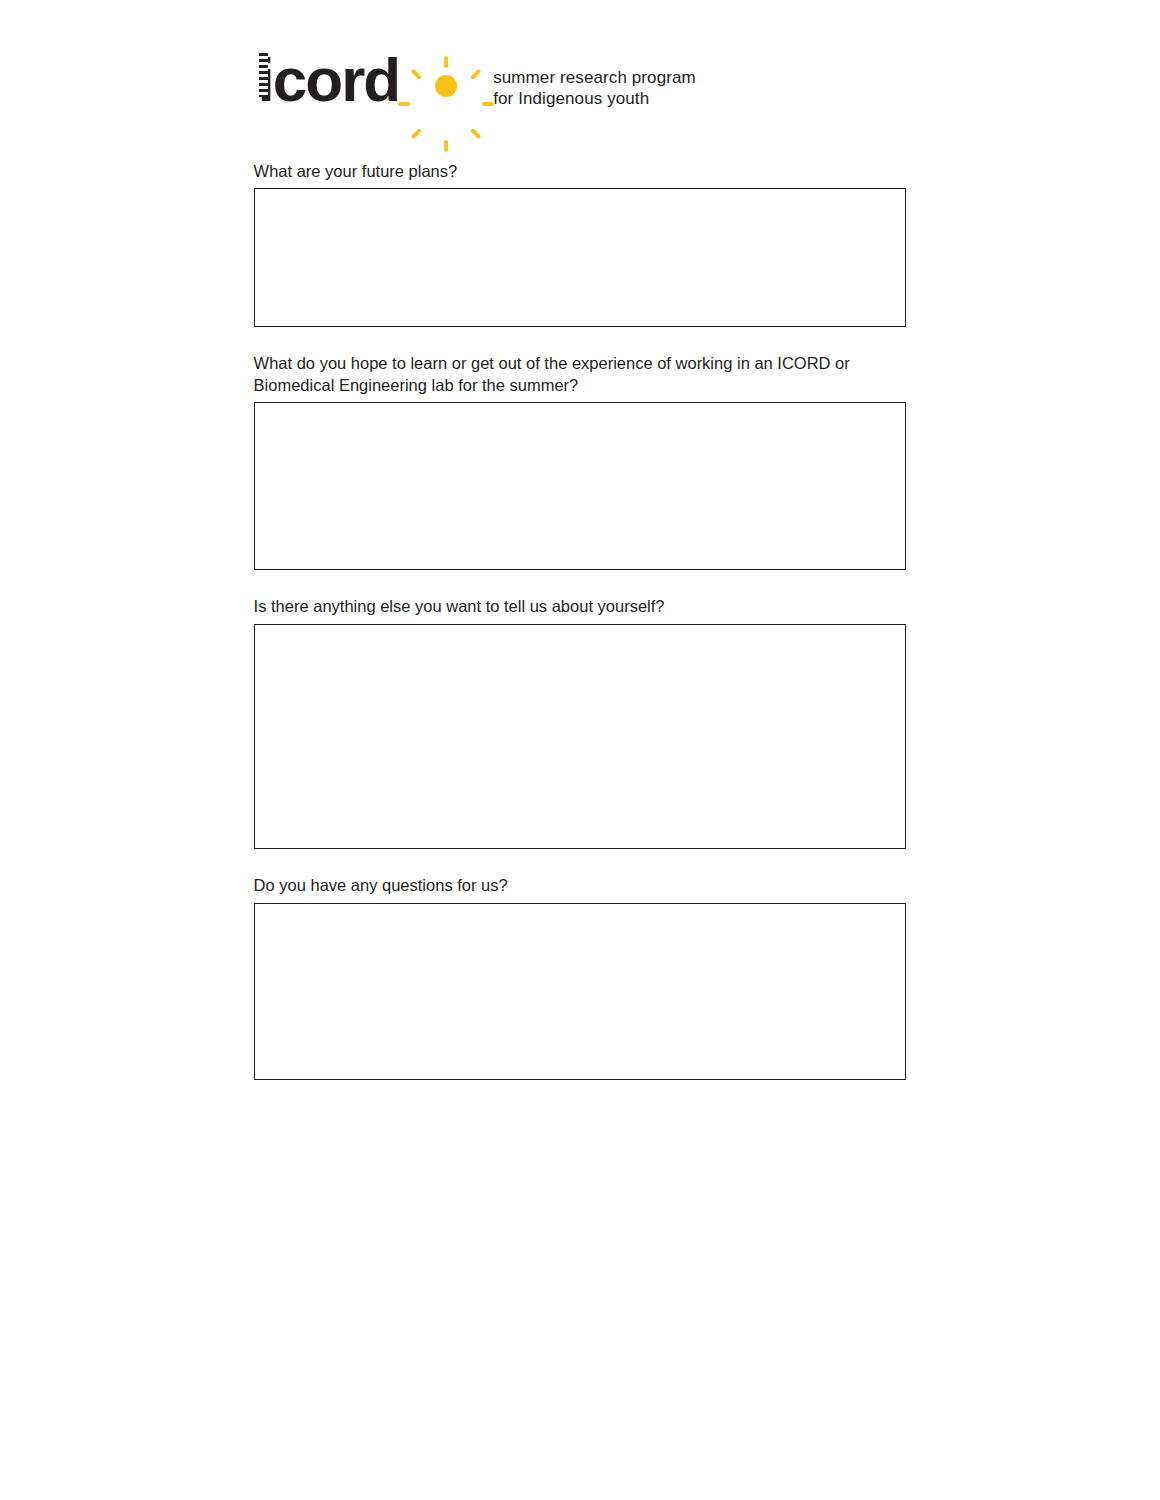icord
summer research program
for Indigenous youth
What are your future plans?
What do you hope to learn or get out of the experience of working in an ICORD or Biomedical Engineering lab for the summer?
Is there anything else you want to tell us about yourself?
Do you have any questions for us?